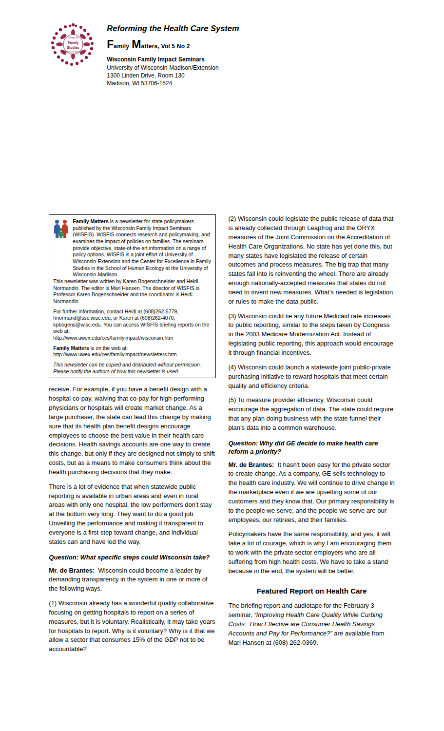Center for Family Studies UNIVERSITY OF WISCONSIN
Reforming the Health Care System
Family Matters, Vol 5 No 2
Wisconsin Family Impact Seminars
University of Wisconsin-Madison/Extension
1300 Linden Drive, Room 130
Madison, WI 53706-1524
Family Matters is a newsletter for state policymakers published by the Wisconsin Family Impact Seminars (WISFIS). WISFIS connects research and policymaking, and examines the impact of policies on families. The seminars provide objective, state-of-the-art information on a range of policy options. WISFIS is a joint effort of University of Wisconsin-Extension and the Center for Excellence in Family Studies in the School of Human Ecology at the University of Wisconsin-Madison.
This newsletter was written by Karen Bogenschneider and Heidi Normandin. The editor is Mari Hansen. The director of WISFIS is Professor Karen Bogenschneider and the coordinator is Heidi Normandin.
For further information, contact Heidi at (608)262-5779, hnormand@ssc.wisc.edu, or Karen at (608)262-4070, kpbogens@wisc.edu. You can access WISFIS briefing reports on the web at:
http://www.uwex.edu/ces/familyimpact/wisconsin.htm
Family Matters is on the web at:
http://www.uwex.edu/ces/familyimpact/newsletters.htm
This newsletter can be copied and distributed without permission. Please notify the authors of how this newsletter is used.
receive. For example, if you have a benefit design with a hospital co-pay, waiving that co-pay for high-performing physicians or hospitals will create market change. As a large purchaser, the state can lead this change by making sure that its health plan benefit designs encourage employees to choose the best value in their health care decisions. Health savings accounts are one way to create this change, but only if they are designed not simply to shift costs, but as a means to make consumers think about the health purchasing decisions that they make.
There is a lot of evidence that when statewide public reporting is available in urban areas and even in rural areas with only one hospital, the low performers don't stay at the bottom very long. They want to do a good job. Unveiling the performance and making it transparent to everyone is a first step toward change, and individual states can and have led the way.
Question: What specific steps could Wisconsin take?
Mr. de Brantes: Wisconsin could become a leader by demanding transparency in the system in one or more of the following ways.
(1) Wisconsin already has a wonderful quality collaborative focusing on getting hospitals to report on a series of measures, but it is voluntary. Realistically, it may take years for hospitals to report. Why is it voluntary? Why is it that we allow a sector that consumes 15% of the GDP not to be accountable?
(2) Wisconsin could legislate the public release of data that is already collected through Leapfrog and the ORYX measures of the Joint Commission on the Accreditation of Health Care Organizations. No state has yet done this, but many states have legislated the release of certain outcomes and process measures. The big trap that many states fall into is reinventing the wheel. There are already enough nationally-accepted measures that states do not need to invent new measures. What's needed is legislation or rules to make the data public.
(3) Wisconsin could tie any future Medicaid rate increases to public reporting, similar to the steps taken by Congress in the 2003 Medicare Modernization Act. Instead of legislating public reporting, this approach would encourage it through financial incentives.
(4) Wisconsin could launch a statewide joint public-private purchasing initiative to reward hospitals that meet certain quality and efficiency criteria.
(5) To measure provider efficiency, Wisconsin could encourage the aggregation of data. The state could require that any plan doing business with the state funnel their plan's data into a common warehouse.
Question: Why did GE decide to make health care reform a priority?
Mr. de Brantes: It hasn't been easy for the private sector to create change. As a company, GE sells technology to the health care industry. We will continue to drive change in the marketplace even if we are upsetting some of our customers and they know that. Our primary responsibility is to the people we serve, and the people we serve are our employees, our retirees, and their families.
Policymakers have the same responsibility, and yes, it will take a lot of courage, which is why I am encouraging them to work with the private sector employers who are all suffering from high health costs. We have to take a stand because in the end, the system will be better.
Featured Report on Health Care
The briefing report and audiotape for the February 3 seminar, “Improving Health Care Quality While Curbing Costs: How Effective are Consumer Health Savings Accounts and Pay for Performance?” are available from Mari Hansen at (608) 262-0369.